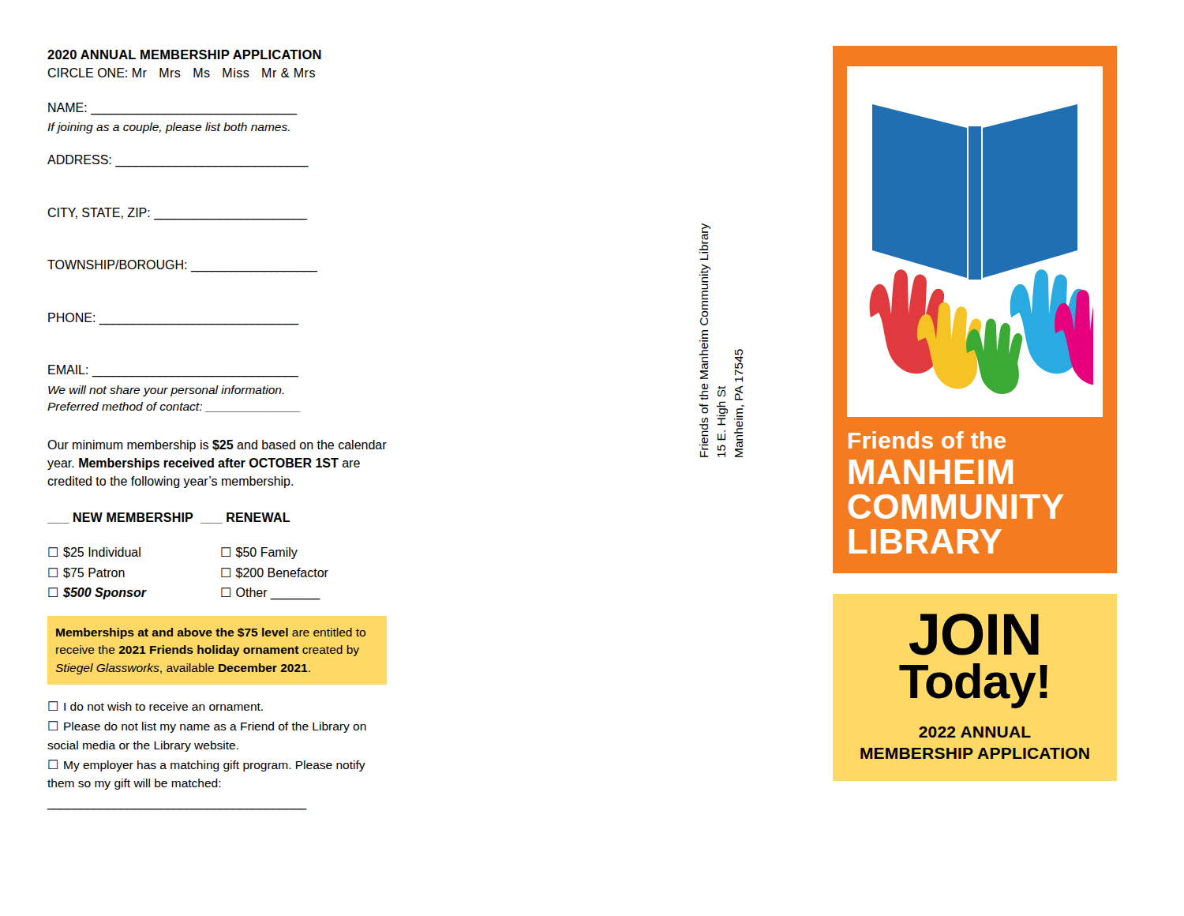2020 ANNUAL MEMBERSHIP APPLICATION
CIRCLE ONE: Mr Mrs Ms Miss Mr & Mrs
NAME: _______________________________
If joining as a couple, please list both names.
ADDRESS: _____________________________
CITY, STATE, ZIP: _______________________
TOWNSHIP/BOROUGH: ___________________
PHONE: ______________________________
EMAIL: _______________________________
We will not share your personal information.
Preferred method of contact: ______________
Our minimum membership is $25 and based on the calendar year. Memberships received after OCTOBER 1ST are credited to the following year’s membership.
___ NEW MEMBERSHIP ___ RENEWAL
| ☐ $25 Individual | ☐ $50 Family |
| ☐ $75 Patron | ☐ $200 Benefactor |
| ☐ $500 Sponsor | ☐ Other _______ |
Memberships at and above the $75 level are entitled to receive the 2021 Friends holiday ornament created by Stiegel Glassworks, available December 2021.
☐I do not wish to receive an ornament.
☐Please do not list my name as a Friend of the Library on social media or the Library website.
☐My employer has a matching gift program. Please notify them so my gift will be matched:
_______________________________________
Friends of the Manheim Community Library
15 E. High St
Manheim, PA 17545
Friends of the
MANHEIM COMMUNITY LIBRARY
JOIN
Today!
2022 ANNUAL
MEMBERSHIP APPLICATION